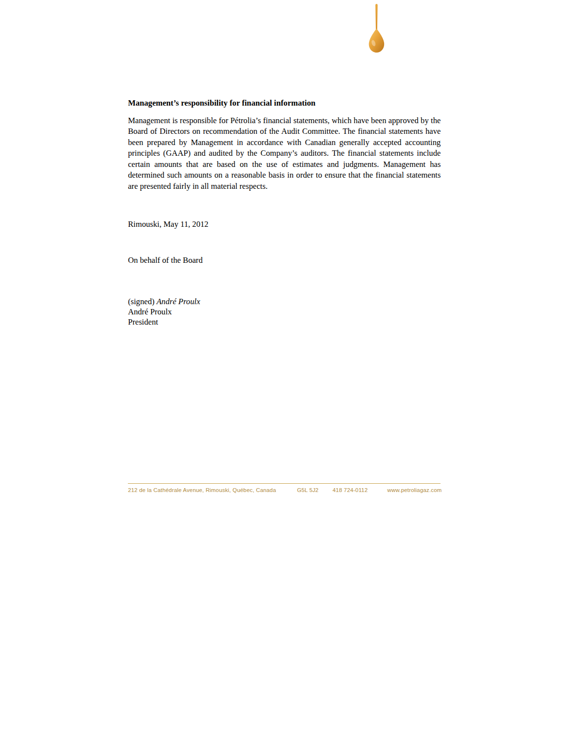Management’s responsibility for financial information
Management is responsible for Pétrolia’s financial statements, which have been approved by the Board of Directors on recommendation of the Audit Committee. The financial statements have been prepared by Management in accordance with Canadian generally accepted accounting principles (GAAP) and audited by the Company’s auditors. The financial statements include certain amounts that are based on the use of estimates and judgments. Management has determined such amounts on a reasonable basis in order to ensure that the financial statements are presented fairly in all material respects.
Rimouski, May 11, 2012
On behalf of the Board
(signed) André Proulx
André Proulx
President
212 de la Cathédrale Avenue, Rimouski, Québec, Canada G5L 5J2 418 724-0112 www.petroliagaz.com